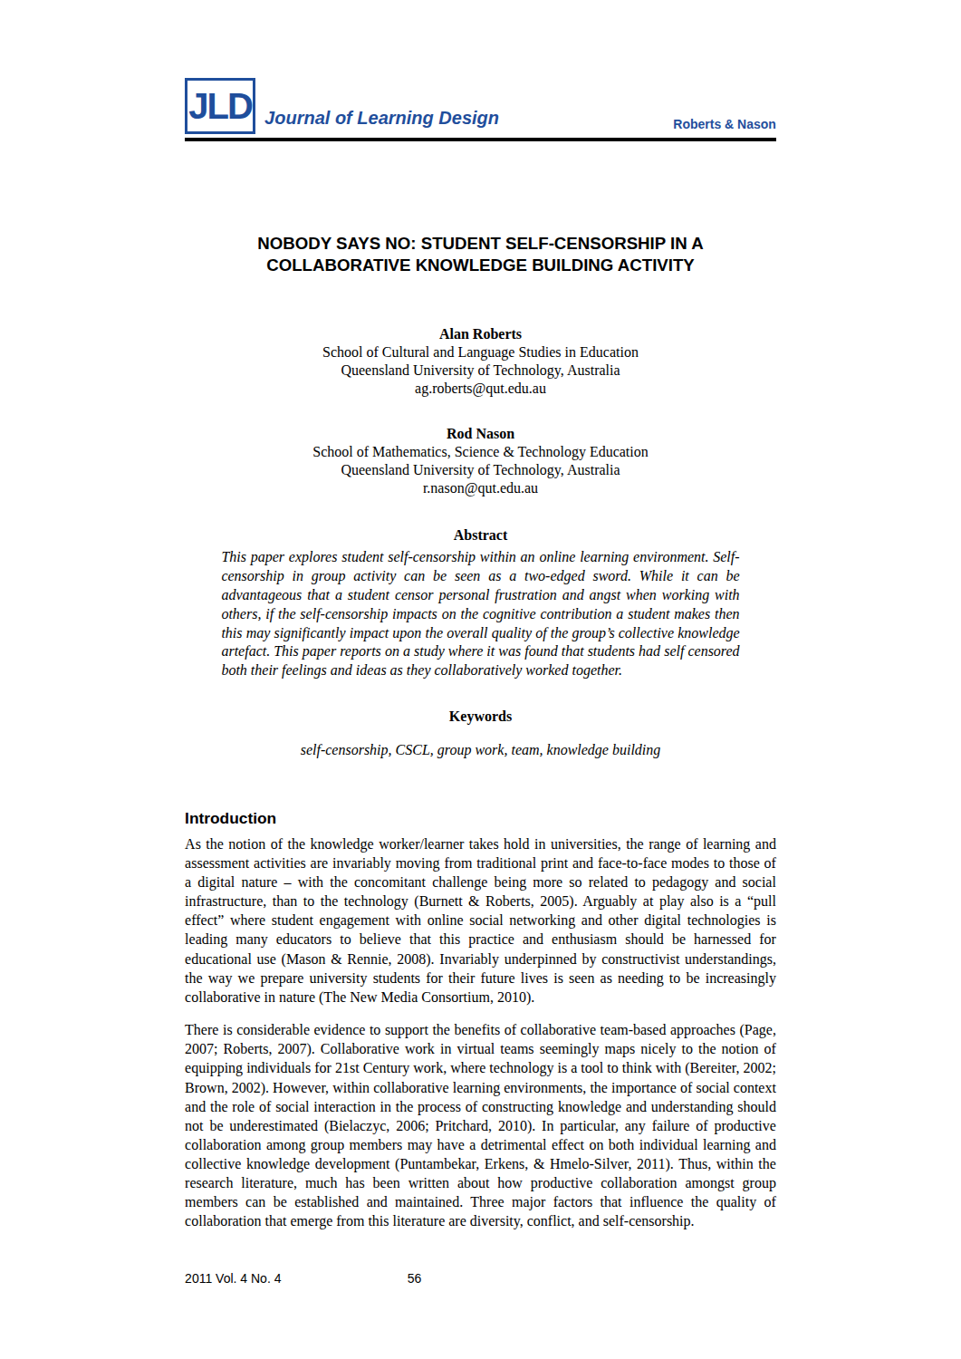JLD
Journal of Learning Design
Roberts & Nason
Nobody Says No: Student Self-Censorship in a Collaborative Knowledge Building Activity
Alan Roberts
School of Cultural and Language Studies in Education
Queensland University of Technology, Australia
ag.roberts@qut.edu.au
Rod Nason
School of Mathematics, Science & Technology Education
Queensland University of Technology, Australia
r.nason@qut.edu.au
Abstract
This paper explores student self-censorship within an online learning environment. Self-censorship in group activity can be seen as a two-edged sword. While it can be advantageous that a student censor personal frustration and angst when working with others, if the self-censorship impacts on the cognitive contribution a student makes then this may significantly impact upon the overall quality of the group’s collective knowledge artefact. This paper reports on a study where it was found that students had self censored both their feelings and ideas as they collaboratively worked together.
Keywords
self-censorship, CSCL, group work, team, knowledge building
Introduction
As the notion of the knowledge worker/learner takes hold in universities, the range of learning and assessment activities are invariably moving from traditional print and face-to-face modes to those of a digital nature – with the concomitant challenge being more so related to pedagogy and social infrastructure, than to the technology (Burnett & Roberts, 2005). Arguably at play also is a “pull effect” where student engagement with online social networking and other digital technologies is leading many educators to believe that this practice and enthusiasm should be harnessed for educational use (Mason & Rennie, 2008). Invariably underpinned by constructivist understandings, the way we prepare university students for their future lives is seen as needing to be increasingly collaborative in nature (The New Media Consortium, 2010).
There is considerable evidence to support the benefits of collaborative team-based approaches (Page, 2007; Roberts, 2007). Collaborative work in virtual teams seemingly maps nicely to the notion of equipping individuals for 21st Century work, where technology is a tool to think with (Bereiter, 2002; Brown, 2002). However, within collaborative learning environments, the importance of social context and the role of social interaction in the process of constructing knowledge and understanding should not be underestimated (Bielaczyc, 2006; Pritchard, 2010). In particular, any failure of productive collaboration among group members may have a detrimental effect on both individual learning and collective knowledge development (Puntambekar, Erkens, & Hmelo-Silver, 2011). Thus, within the research literature, much has been written about how productive collaboration amongst group members can be established and maintained. Three major factors that influence the quality of collaboration that emerge from this literature are diversity, conflict, and self-censorship.
2011 Vol. 4 No. 4 56